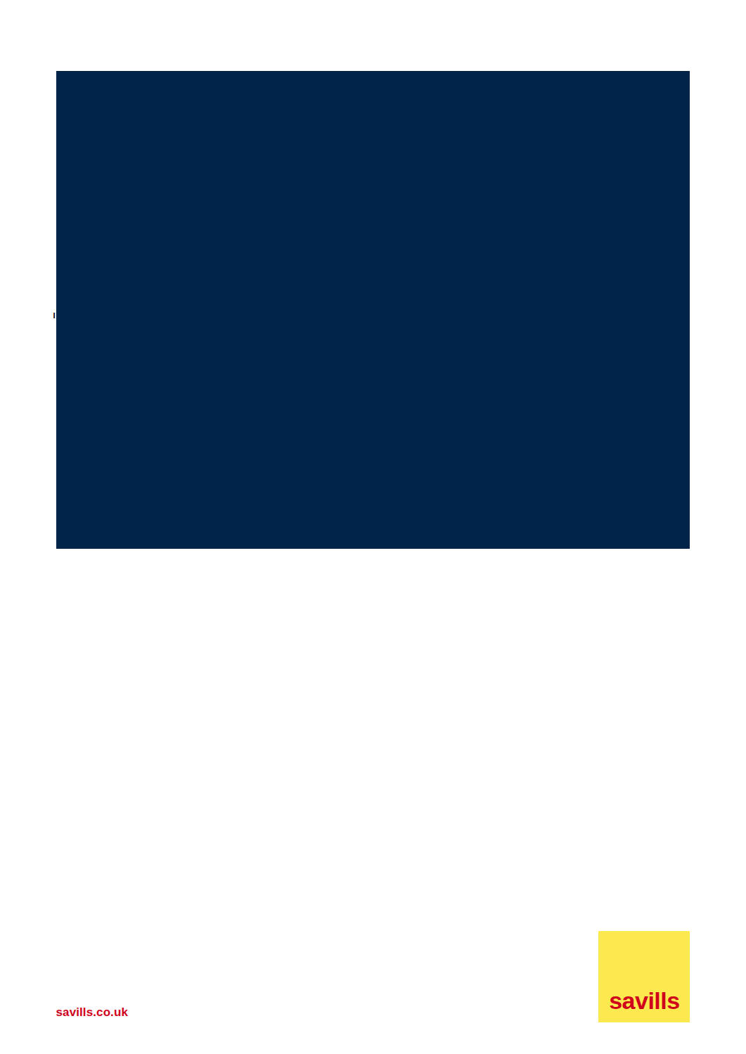I
savills.co.uk
savills